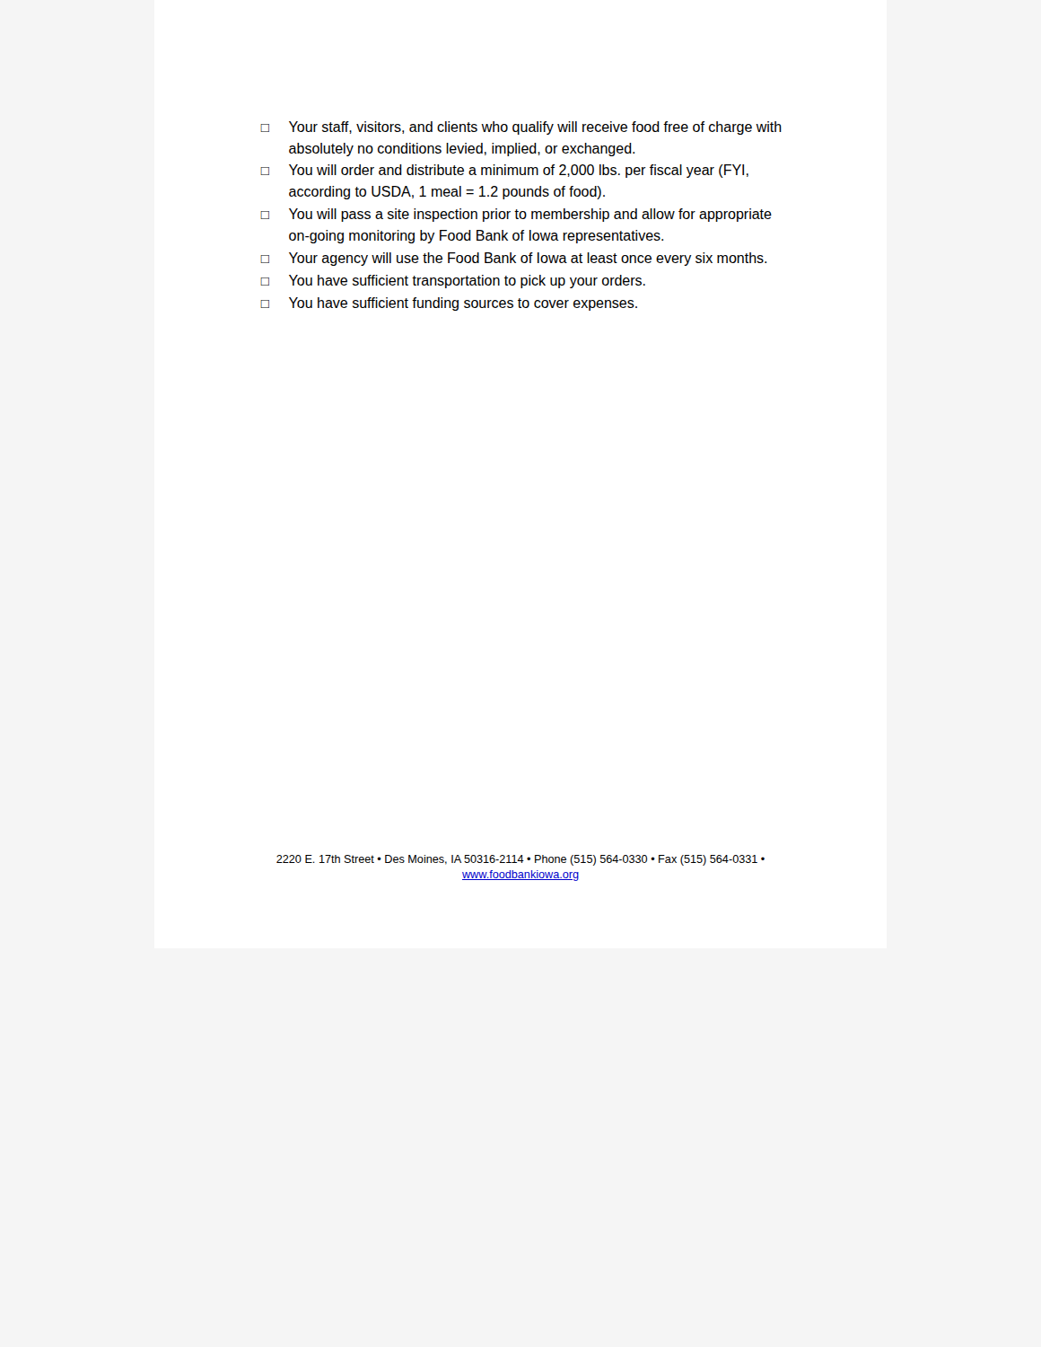Your staff, visitors, and clients who qualify will receive food free of charge with absolutely no conditions levied, implied, or exchanged.
You will order and distribute a minimum of 2,000 lbs. per fiscal year (FYI, according to USDA, 1 meal = 1.2 pounds of food).
You will pass a site inspection prior to membership and allow for appropriate on-going monitoring by Food Bank of Iowa representatives.
Your agency will use the Food Bank of Iowa at least once every six months.
You have sufficient transportation to pick up your orders.
You have sufficient funding sources to cover expenses.
2220 E. 17th Street • Des Moines, IA 50316-2114 • Phone (515) 564-0330 • Fax (515) 564-0331 • www.foodbankiowa.org